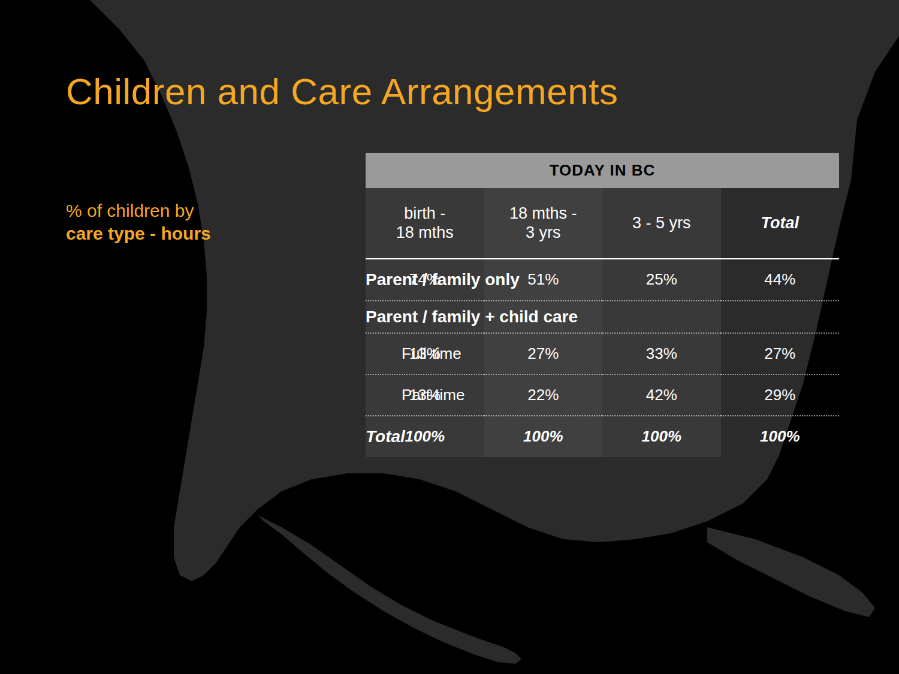Children and Care Arrangements
% of children by
care type - hours
TODAY IN BC
| | birth - 18 mths | 18 mths - 3 yrs | 3 - 5 yrs | Total |
| --- | --- | --- | --- | --- |
| Parent / family only | 74% | 51% | 25% | 44% |
| Parent / family + child care | | | | |
| Full-time | 13% | 27% | 33% | 27% |
| Part-time | 13% | 22% | 42% | 29% |
| Total | 100% | 100% | 100% | 100% |